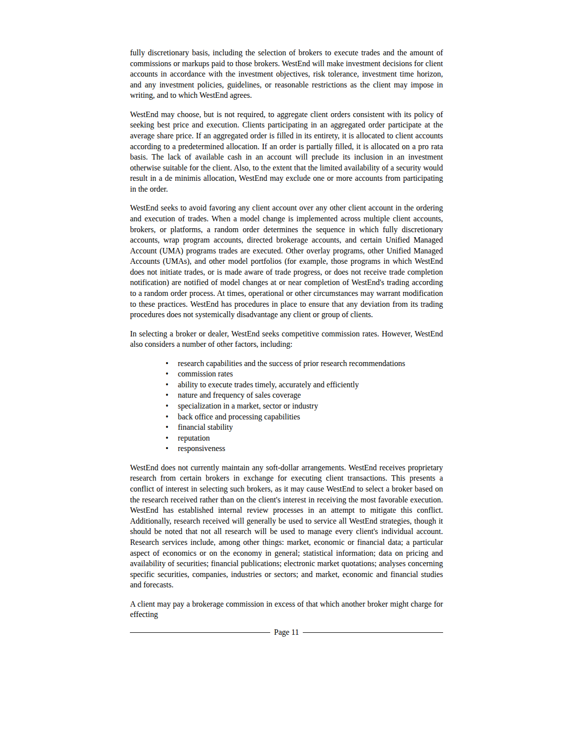fully discretionary basis, including the selection of brokers to execute trades and the amount of commissions or markups paid to those brokers. WestEnd will make investment decisions for client accounts in accordance with the investment objectives, risk tolerance, investment time horizon, and any investment policies, guidelines, or reasonable restrictions as the client may impose in writing, and to which WestEnd agrees.
WestEnd may choose, but is not required, to aggregate client orders consistent with its policy of seeking best price and execution. Clients participating in an aggregated order participate at the average share price. If an aggregated order is filled in its entirety, it is allocated to client accounts according to a predetermined allocation. If an order is partially filled, it is allocated on a pro rata basis. The lack of available cash in an account will preclude its inclusion in an investment otherwise suitable for the client. Also, to the extent that the limited availability of a security would result in a de minimis allocation, WestEnd may exclude one or more accounts from participating in the order.
WestEnd seeks to avoid favoring any client account over any other client account in the ordering and execution of trades. When a model change is implemented across multiple client accounts, brokers, or platforms, a random order determines the sequence in which fully discretionary accounts, wrap program accounts, directed brokerage accounts, and certain Unified Managed Account (UMA) programs trades are executed. Other overlay programs, other Unified Managed Accounts (UMAs), and other model portfolios (for example, those programs in which WestEnd does not initiate trades, or is made aware of trade progress, or does not receive trade completion notification) are notified of model changes at or near completion of WestEnd's trading according to a random order process. At times, operational or other circumstances may warrant modification to these practices. WestEnd has procedures in place to ensure that any deviation from its trading procedures does not systemically disadvantage any client or group of clients.
In selecting a broker or dealer, WestEnd seeks competitive commission rates. However, WestEnd also considers a number of other factors, including:
research capabilities and the success of prior research recommendations
commission rates
ability to execute trades timely, accurately and efficiently
nature and frequency of sales coverage
specialization in a market, sector or industry
back office and processing capabilities
financial stability
reputation
responsiveness
WestEnd does not currently maintain any soft-dollar arrangements. WestEnd receives proprietary research from certain brokers in exchange for executing client transactions. This presents a conflict of interest in selecting such brokers, as it may cause WestEnd to select a broker based on the research received rather than on the client's interest in receiving the most favorable execution. WestEnd has established internal review processes in an attempt to mitigate this conflict. Additionally, research received will generally be used to service all WestEnd strategies, though it should be noted that not all research will be used to manage every client's individual account. Research services include, among other things: market, economic or financial data; a particular aspect of economics or on the economy in general; statistical information; data on pricing and availability of securities; financial publications; electronic market quotations; analyses concerning specific securities, companies, industries or sectors; and market, economic and financial studies and forecasts.
A client may pay a brokerage commission in excess of that which another broker might charge for effecting
Page 11